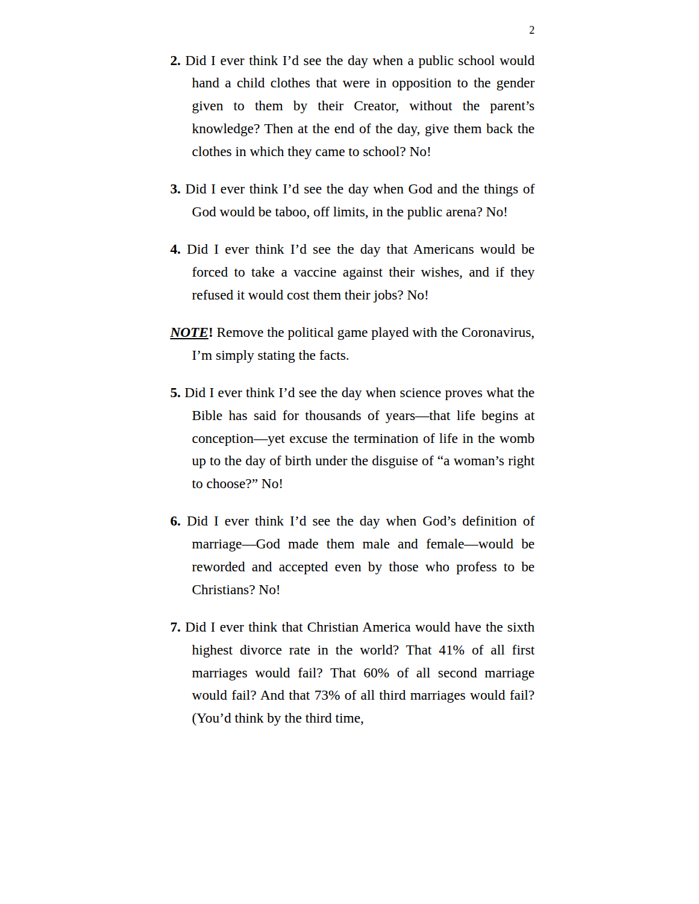2
2. Did I ever think I’d see the day when a public school would hand a child clothes that were in opposition to the gender given to them by their Creator, without the parent’s knowledge? Then at the end of the day, give them back the clothes in which they came to school? No!
3. Did I ever think I’d see the day when God and the things of God would be taboo, off limits, in the public arena? No!
4. Did I ever think I’d see the day that Americans would be forced to take a vaccine against their wishes, and if they refused it would cost them their jobs? No!
NOTE! Remove the political game played with the Coronavirus, I’m simply stating the facts.
5. Did I ever think I’d see the day when science proves what the Bible has said for thousands of years—that life begins at conception—yet excuse the termination of life in the womb up to the day of birth under the disguise of “a woman’s right to choose?” No!
6. Did I ever think I’d see the day when God’s definition of marriage—God made them male and female—would be reworded and accepted even by those who profess to be Christians? No!
7. Did I ever think that Christian America would have the sixth highest divorce rate in the world? That 41% of all first marriages would fail? That 60% of all second marriage would fail? And that 73% of all third marriages would fail? (You’d think by the third time,